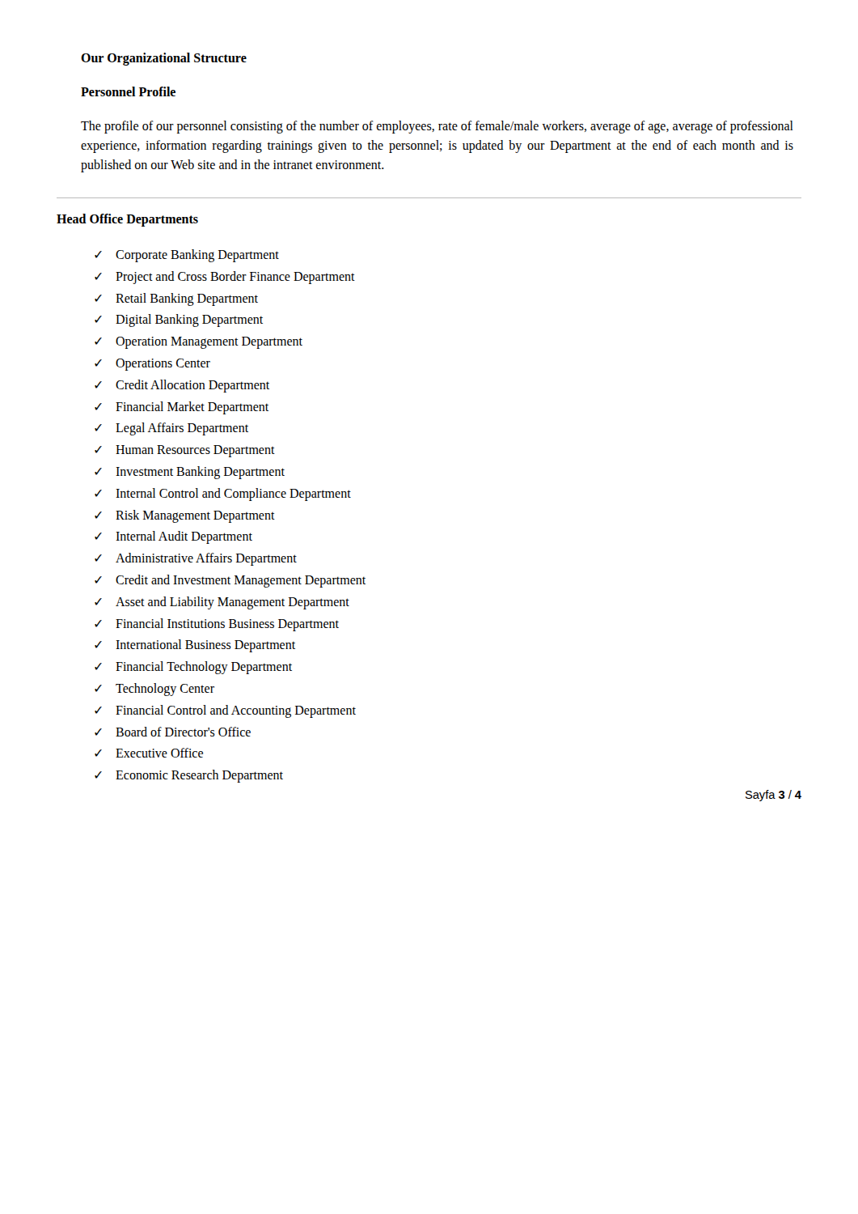Our Organizational Structure
Personnel Profile
The profile of our personnel consisting of the number of employees, rate of female/male workers, average of age, average of professional experience, information regarding trainings given to the personnel; is updated by our Department at the end of each month and is published on our Web site and in the intranet environment.
Head Office Departments
Corporate Banking Department
Project and Cross Border Finance Department
Retail Banking Department
Digital Banking Department
Operation Management Department
Operations Center
Credit Allocation Department
Financial Market Department
Legal Affairs Department
Human Resources Department
Investment Banking Department
Internal Control and Compliance Department
Risk Management Department
Internal Audit Department
Administrative Affairs Department
Credit and Investment Management Department
Asset and Liability Management Department
Financial Institutions Business Department
International Business Department
Financial Technology Department
Technology Center
Financial Control and Accounting Department
Board of Director's Office
Executive Office
Economic Research Department
Sayfa 3 / 4